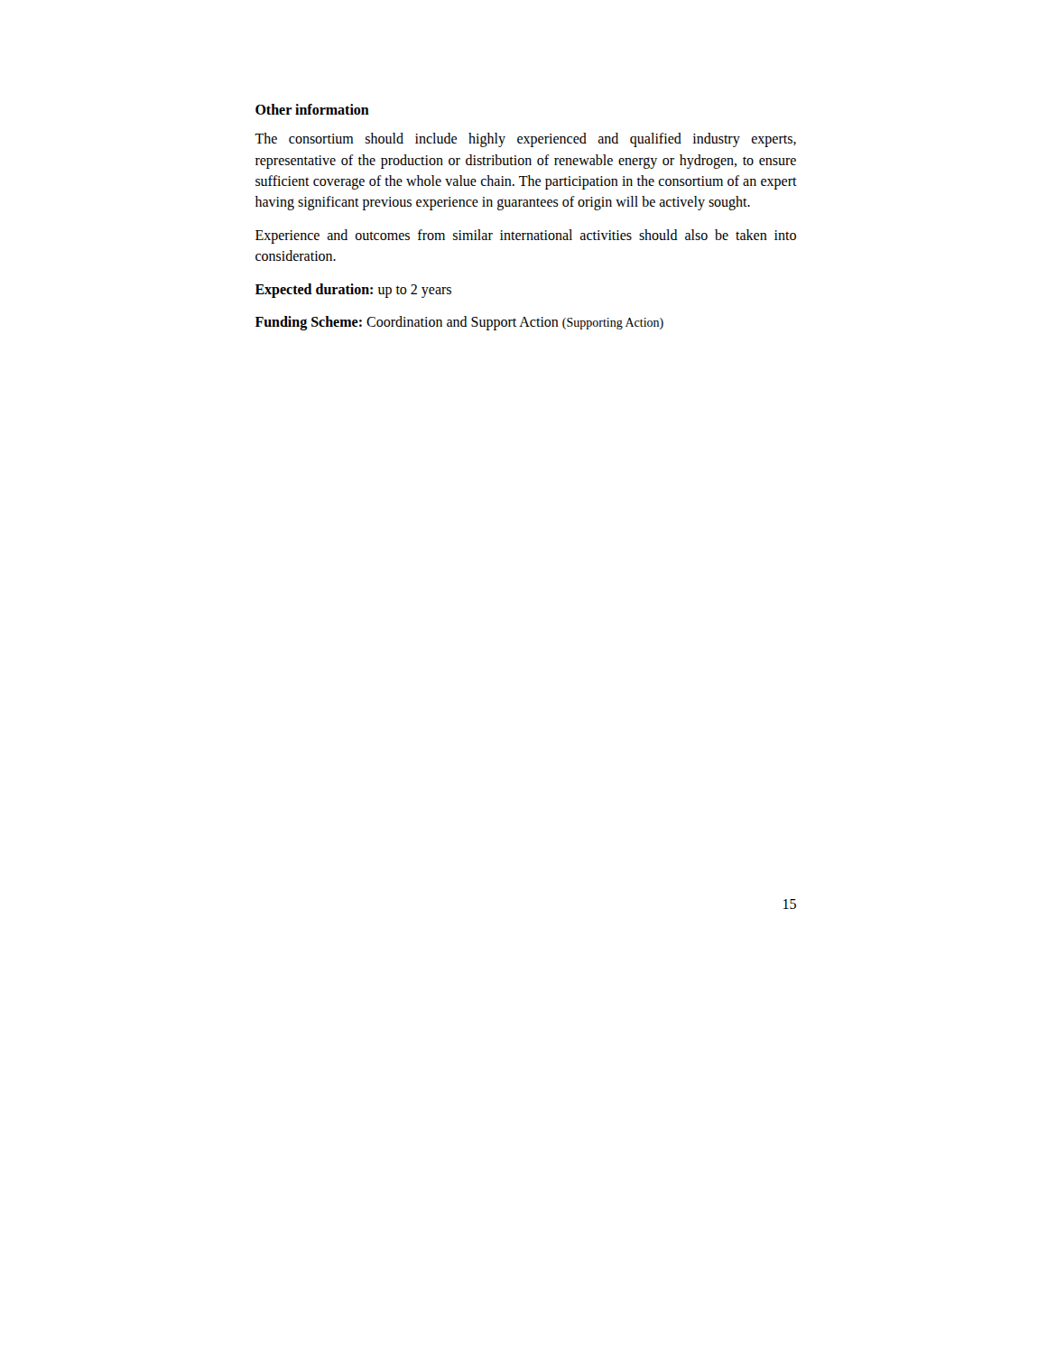Other information
The consortium should include highly experienced and qualified industry experts, representative of the production or distribution of renewable energy or hydrogen, to ensure sufficient coverage of the whole value chain. The participation in the consortium of an expert having significant previous experience in guarantees of origin will be actively sought.
Experience and outcomes from similar international activities should also be taken into consideration.
Expected duration: up to 2 years
Funding Scheme: Coordination and Support Action (Supporting Action)
15